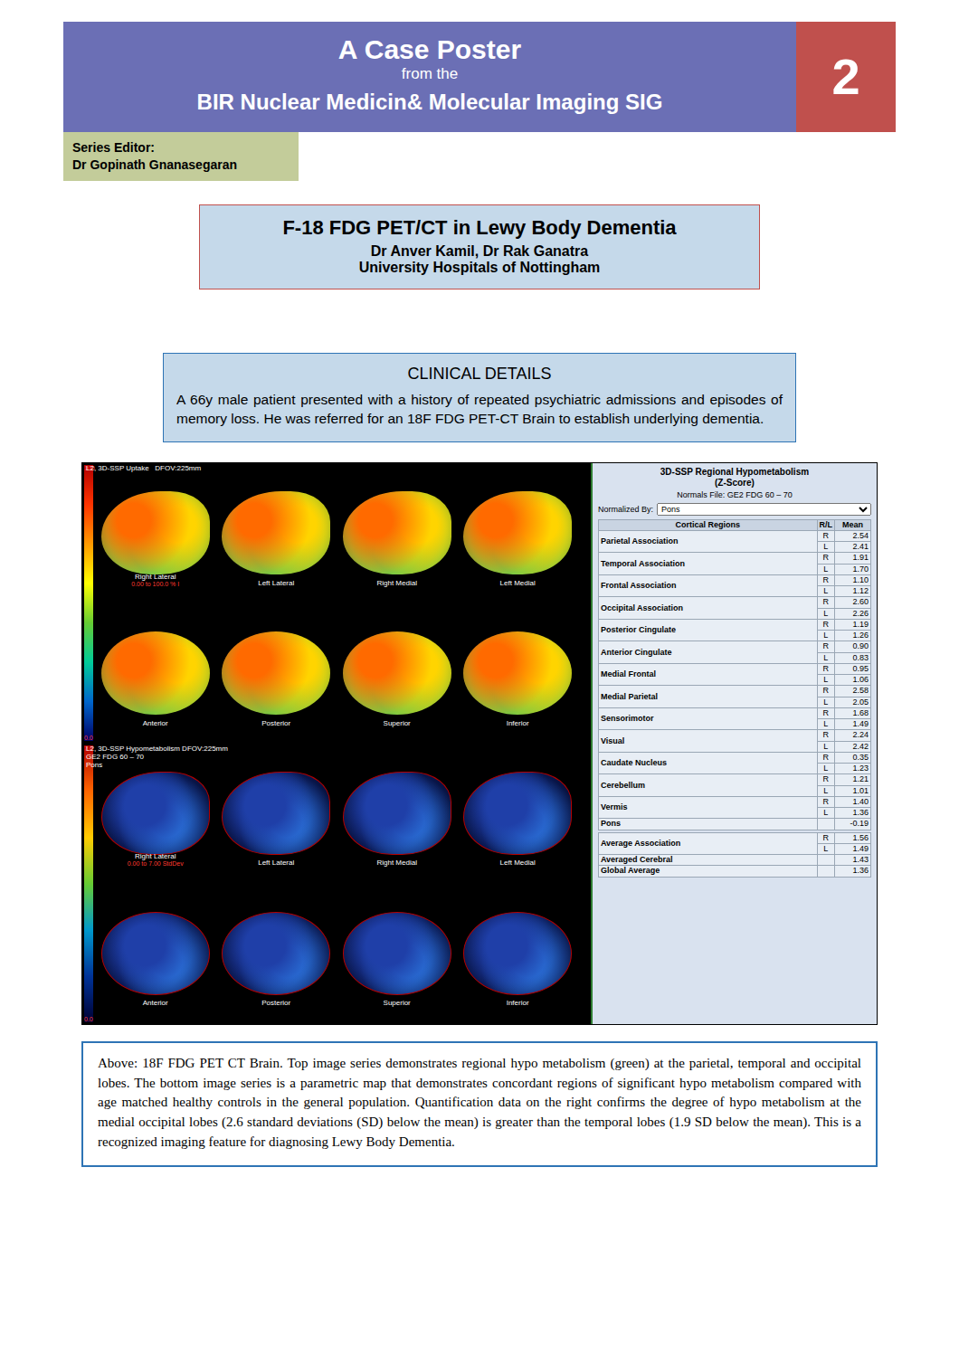A Case Poster
from the
BIR Nuclear Medicin& Molecular Imaging SIG
2
Series Editor:
Dr Gopinath Gnanasegaran
F-18 FDG PET/CT in Lewy Body Dementia
Dr Anver Kamil, Dr Rak Ganatra
University Hospitals of Nottingham
CLINICAL DETAILS
A 66y male patient presented with a history of repeated psychiatric admissions and episodes of memory loss. He was referred for an 18F FDG PET-CT Brain to establish underlying dementia.
100 0.0
L2, 3D-SSP Uptake DFOV:225mm
Right Lateral0.00 to 100.0 % I
Left Lateral
Right Medial
Left Medial
Anterior
Posterior
Superior
Inferior
7.0 0.0
L2, 3D-SSP Hypometabolism DFOV:225mm
GE2 FDG 60 – 70
Pons
Right Lateral0.00 to 7.00 StdDev
Left Lateral
Right Medial
Left Medial
Anterior
Posterior
Superior
Inferior
3D-SSP Regional Hypometabolism
(Z-Score)
Normals File: GE2 FDG 60 – 70
Normalized By: Pons
| Cortical Regions | R/L | Mean |
| --- | --- | --- |
| Parietal Association | R | 2.54 |
| L | 2.41 |
| Temporal Association | R | 1.91 |
| L | 1.70 |
| Frontal Association | R | 1.10 |
| L | 1.12 |
| Occipital Association | R | 2.60 |
| L | 2.26 |
| Posterior Cingulate | R | 1.19 |
| L | 1.26 |
| Anterior Cingulate | R | 0.90 |
| L | 0.83 |
| Medial Frontal | R | 0.95 |
| L | 1.06 |
| Medial Parietal | R | 2.58 |
| L | 2.05 |
| Sensorimotor | R | 1.68 |
| L | 1.49 |
| Visual | R | 2.24 |
| L | 2.42 |
| Caudate Nucleus | R | 0.35 |
| L | 1.23 |
| Cerebellum | R | 1.21 |
| L | 1.01 |
| Vermis | R | 1.40 |
| L | 1.36 |
| Pons | | -0.19 |
| Average Association | R | 1.56 |
| L | 1.49 |
| Averaged Cerebral | | 1.43 |
| Global Average | | 1.36 |
Above: 18F FDG PET CT Brain. Top image series demonstrates regional hypo metabolism (green) at the parietal, temporal and occipital lobes. The bottom image series is a parametric map that demonstrates concordant regions of significant hypo metabolism compared with age matched healthy controls in the general population. Quantification data on the right confirms the degree of hypo metabolism at the medial occipital lobes (2.6 standard deviations (SD) below the mean) is greater than the temporal lobes (1.9 SD below the mean). This is a recognized imaging feature for diagnosing Lewy Body Dementia.